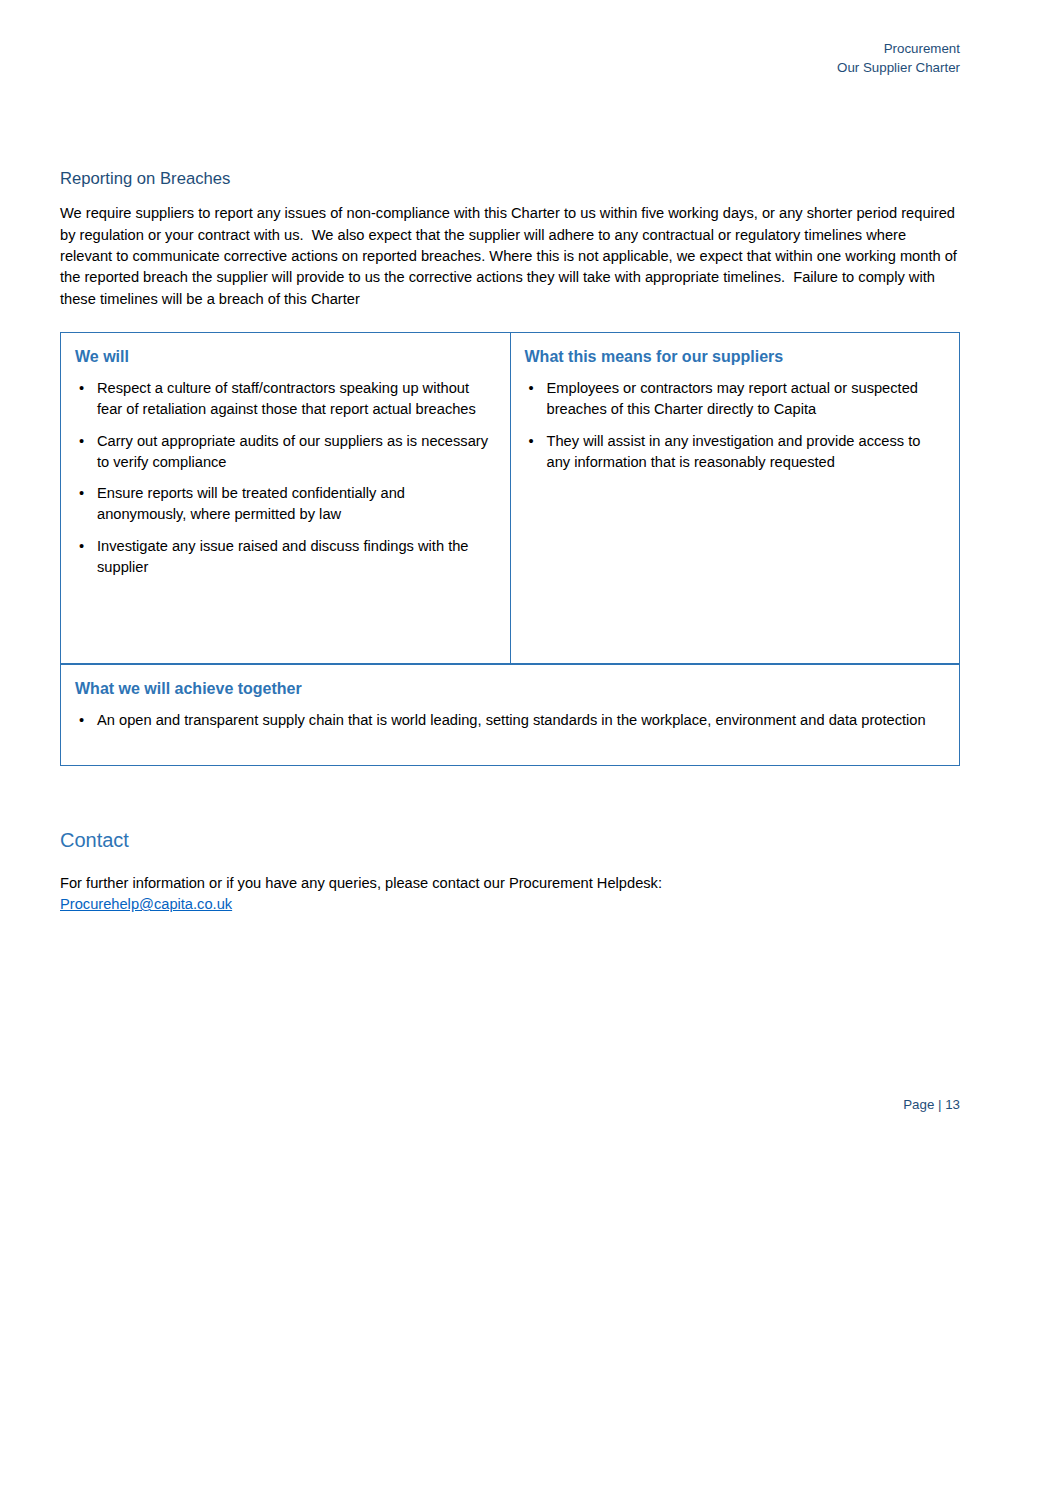Procurement
Our Supplier Charter
Reporting on Breaches
We require suppliers to report any issues of non-compliance with this Charter to us within five working days, or any shorter period required by regulation or your contract with us. We also expect that the supplier will adhere to any contractual or regulatory timelines where relevant to communicate corrective actions on reported breaches. Where this is not applicable, we expect that within one working month of the reported breach the supplier will provide to us the corrective actions they will take with appropriate timelines. Failure to comply with these timelines will be a breach of this Charter
| We will Respect a culture of staff/contractors speaking up without fear of retaliation against those that report actual breaches Carry out appropriate audits of our suppliers as is necessary to verify compliance Ensure reports will be treated confidentially and anonymously, where permitted by law Investigate any issue raised and discuss findings with the supplier | What this means for our suppliers Employees or contractors may report actual or suspected breaches of this Charter directly to Capita They will assist in any investigation and provide access to any information that is reasonably requested |
| What we will achieve together An open and transparent supply chain that is world leading, setting standards in the workplace, environment and data protection |
Contact
For further information or if you have any queries, please contact our Procurement Helpdesk:
Procurehelp@capita.co.uk
Page | 13